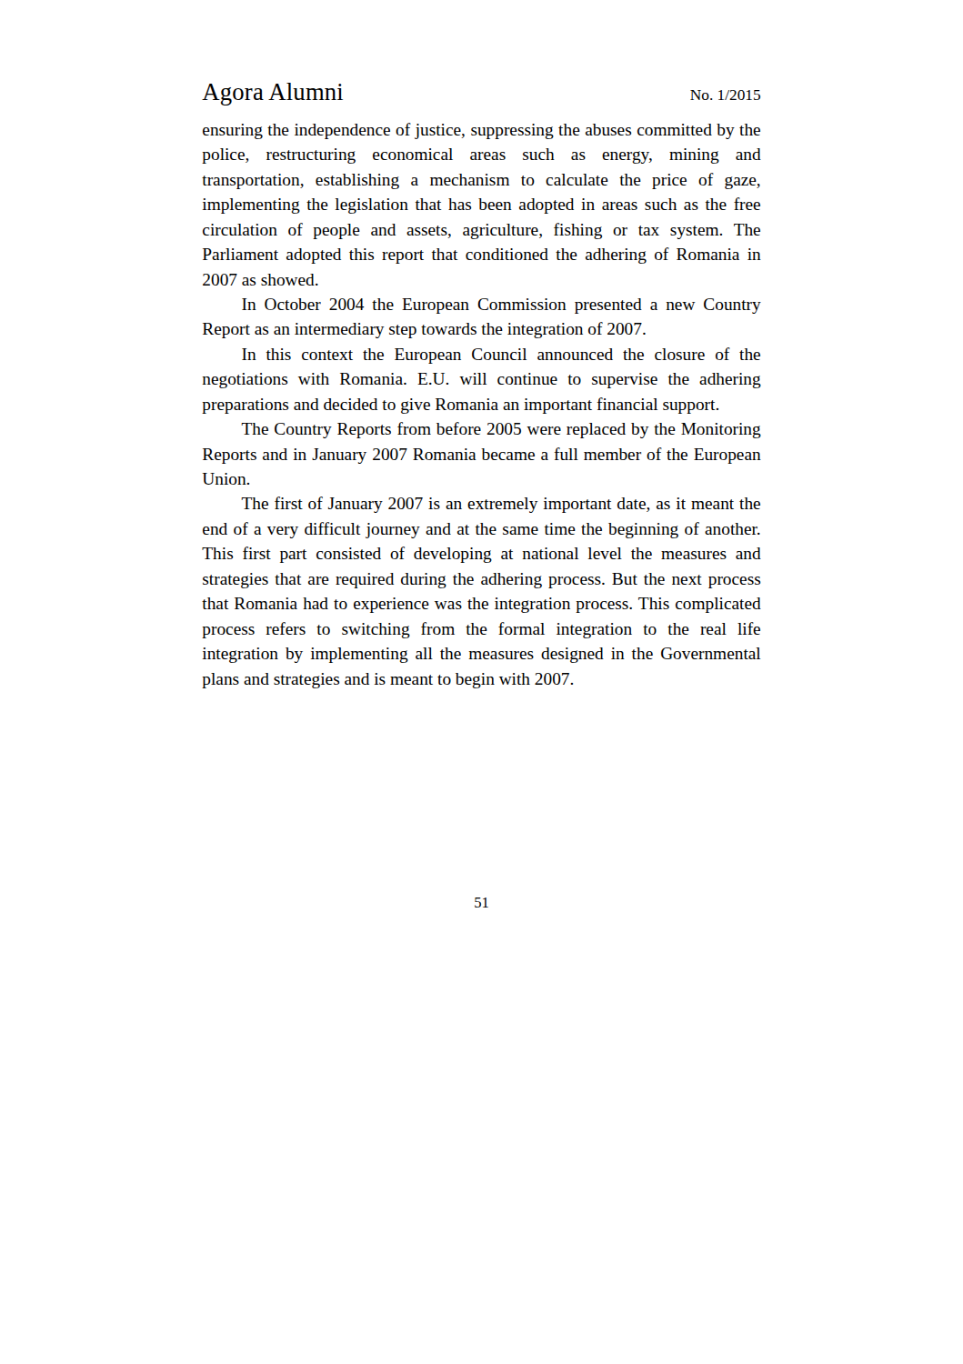Agora Alumni
No. 1/2015
ensuring the independence of justice, suppressing the abuses committed by the police, restructuring economical areas such as energy, mining and transportation, establishing a mechanism to calculate the price of gaze, implementing the legislation that has been adopted in areas such as the free circulation of people and assets, agriculture, fishing or tax system. The Parliament adopted this report that conditioned the adhering of Romania in 2007 as showed.
In October 2004 the European Commission presented a new Country Report as an intermediary step towards the integration of 2007.
In this context the European Council announced the closure of the negotiations with Romania. E.U. will continue to supervise the adhering preparations and decided to give Romania an important financial support.
The Country Reports from before 2005 were replaced by the Monitoring Reports and in January 2007 Romania became a full member of the European Union.
The first of January 2007 is an extremely important date, as it meant the end of a very difficult journey and at the same time the beginning of another. This first part consisted of developing at national level the measures and strategies that are required during the adhering process. But the next process that Romania had to experience was the integration process. This complicated process refers to switching from the formal integration to the real life integration by implementing all the measures designed in the Governmental plans and strategies and is meant to begin with 2007.
51